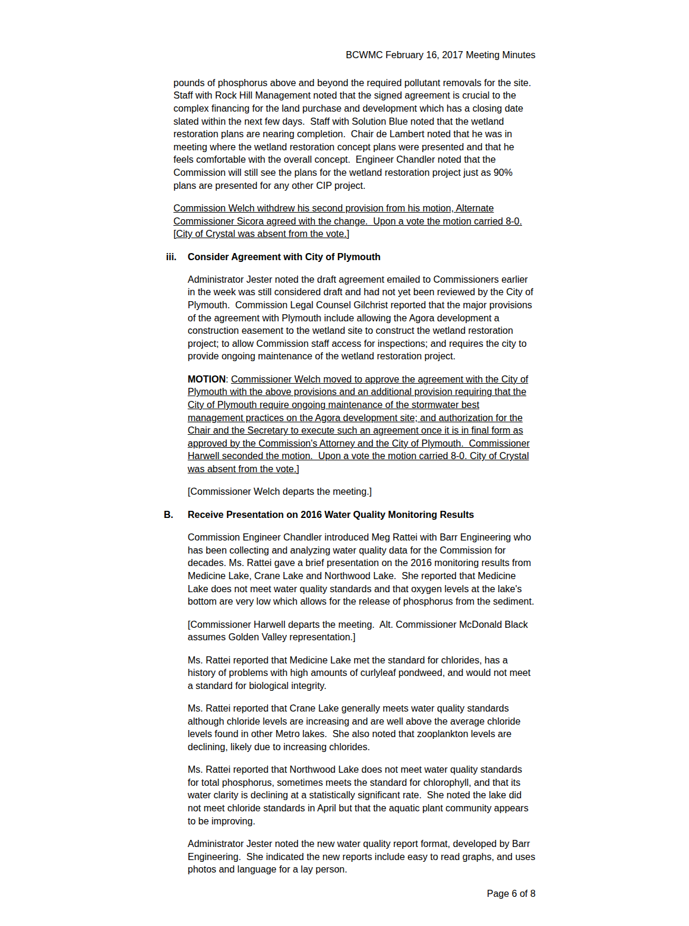BCWMC February 16, 2017 Meeting Minutes
pounds of phosphorus above and beyond the required pollutant removals for the site. Staff with Rock Hill Management noted that the signed agreement is crucial to the complex financing for the land purchase and development which has a closing date slated within the next few days. Staff with Solution Blue noted that the wetland restoration plans are nearing completion. Chair de Lambert noted that he was in meeting where the wetland restoration concept plans were presented and that he feels comfortable with the overall concept. Engineer Chandler noted that the Commission will still see the plans for the wetland restoration project just as 90% plans are presented for any other CIP project.
Commission Welch withdrew his second provision from his motion, Alternate Commissioner Sicora agreed with the change. Upon a vote the motion carried 8-0. [City of Crystal was absent from the vote.]
iii. Consider Agreement with City of Plymouth
Administrator Jester noted the draft agreement emailed to Commissioners earlier in the week was still considered draft and had not yet been reviewed by the City of Plymouth. Commission Legal Counsel Gilchrist reported that the major provisions of the agreement with Plymouth include allowing the Agora development a construction easement to the wetland site to construct the wetland restoration project; to allow Commission staff access for inspections; and requires the city to provide ongoing maintenance of the wetland restoration project.
MOTION: Commissioner Welch moved to approve the agreement with the City of Plymouth with the above provisions and an additional provision requiring that the City of Plymouth require ongoing maintenance of the stormwater best management practices on the Agora development site; and authorization for the Chair and the Secretary to execute such an agreement once it is in final form as approved by the Commission's Attorney and the City of Plymouth. Commissioner Harwell seconded the motion. Upon a vote the motion carried 8-0. City of Crystal was absent from the vote.]
[Commissioner Welch departs the meeting.]
B. Receive Presentation on 2016 Water Quality Monitoring Results
Commission Engineer Chandler introduced Meg Rattei with Barr Engineering who has been collecting and analyzing water quality data for the Commission for decades. Ms. Rattei gave a brief presentation on the 2016 monitoring results from Medicine Lake, Crane Lake and Northwood Lake. She reported that Medicine Lake does not meet water quality standards and that oxygen levels at the lake's bottom are very low which allows for the release of phosphorus from the sediment.
[Commissioner Harwell departs the meeting. Alt. Commissioner McDonald Black assumes Golden Valley representation.]
Ms. Rattei reported that Medicine Lake met the standard for chlorides, has a history of problems with high amounts of curlyleaf pondweed, and would not meet a standard for biological integrity.
Ms. Rattei reported that Crane Lake generally meets water quality standards although chloride levels are increasing and are well above the average chloride levels found in other Metro lakes. She also noted that zooplankton levels are declining, likely due to increasing chlorides.
Ms. Rattei reported that Northwood Lake does not meet water quality standards for total phosphorus, sometimes meets the standard for chlorophyll, and that its water clarity is declining at a statistically significant rate. She noted the lake did not meet chloride standards in April but that the aquatic plant community appears to be improving.
Administrator Jester noted the new water quality report format, developed by Barr Engineering. She indicated the new reports include easy to read graphs, and uses photos and language for a lay person.
Page 6 of 8